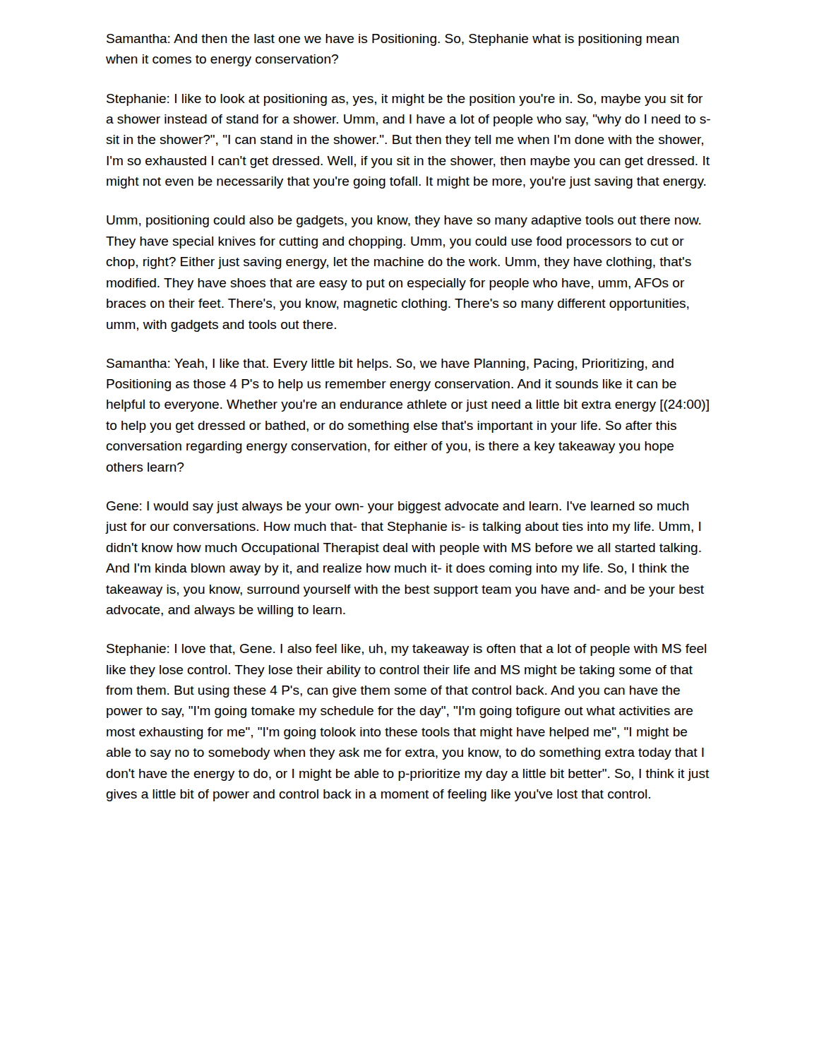Samantha: And then the last one we have is Positioning. So, Stephanie what is positioning mean when it comes to energy conservation?
Stephanie: I like to look at positioning as, yes, it might be the position you're in. So, maybe you sit for a shower instead of stand for a shower. Umm, and I have a lot of people who say, "why do I need to s-sit in the shower?", "I can stand in the shower.". But then they tell me when I'm done with the shower, I'm so exhausted I can't get dressed. Well, if you sit in the shower, then maybe you can get dressed. It might not even be necessarily that you're going tofall. It might be more, you're just saving that energy.
Umm, positioning could also be gadgets, you know, they have so many adaptive tools out there now. They have special knives for cutting and chopping. Umm, you could use food processors to cut or chop, right? Either just saving energy, let the machine do the work. Umm, they have clothing, that's modified. They have shoes that are easy to put on especially for people who have, umm, AFOs or braces on their feet. There's, you know, magnetic clothing. There's so many different opportunities, umm, with gadgets and tools out there.
Samantha: Yeah, I like that. Every little bit helps. So, we have Planning, Pacing, Prioritizing, and Positioning as those 4 P's to help us remember energy conservation. And it sounds like it can be helpful to everyone. Whether you're an endurance athlete or just need a little bit extra energy [(24:00)] to help you get dressed or bathed, or do something else that's important in your life. So after this conversation regarding energy conservation, for either of you, is there a key takeaway you hope others learn?
Gene: I would say just always be your own- your biggest advocate and learn. I've learned so much just for our conversations. How much that- that Stephanie is- is talking about ties into my life. Umm, I didn't know how much Occupational Therapist deal with people with MS before we all started talking. And I'm kinda blown away by it, and realize how much it- it does coming into my life. So, I think the takeaway is, you know, surround yourself with the best support team you have and- and be your best advocate, and always be willing to learn.
Stephanie: I love that, Gene. I also feel like, uh, my takeaway is often that a lot of people with MS feel like they lose control. They lose their ability to control their life and MS might be taking some of that from them. But using these 4 P's, can give them some of that control back. And you can have the power to say, "I'm going tomake my schedule for the day", "I'm going tofigure out what activities are most exhausting for me", "I'm going tolook into these tools that might have helped me", "I might be able to say no to somebody when they ask me for extra, you know, to do something extra today that I don't have the energy to do, or I might be able to p-prioritize my day a little bit better". So, I think it just gives a little bit of power and control back in a moment of feeling like you've lost that control.